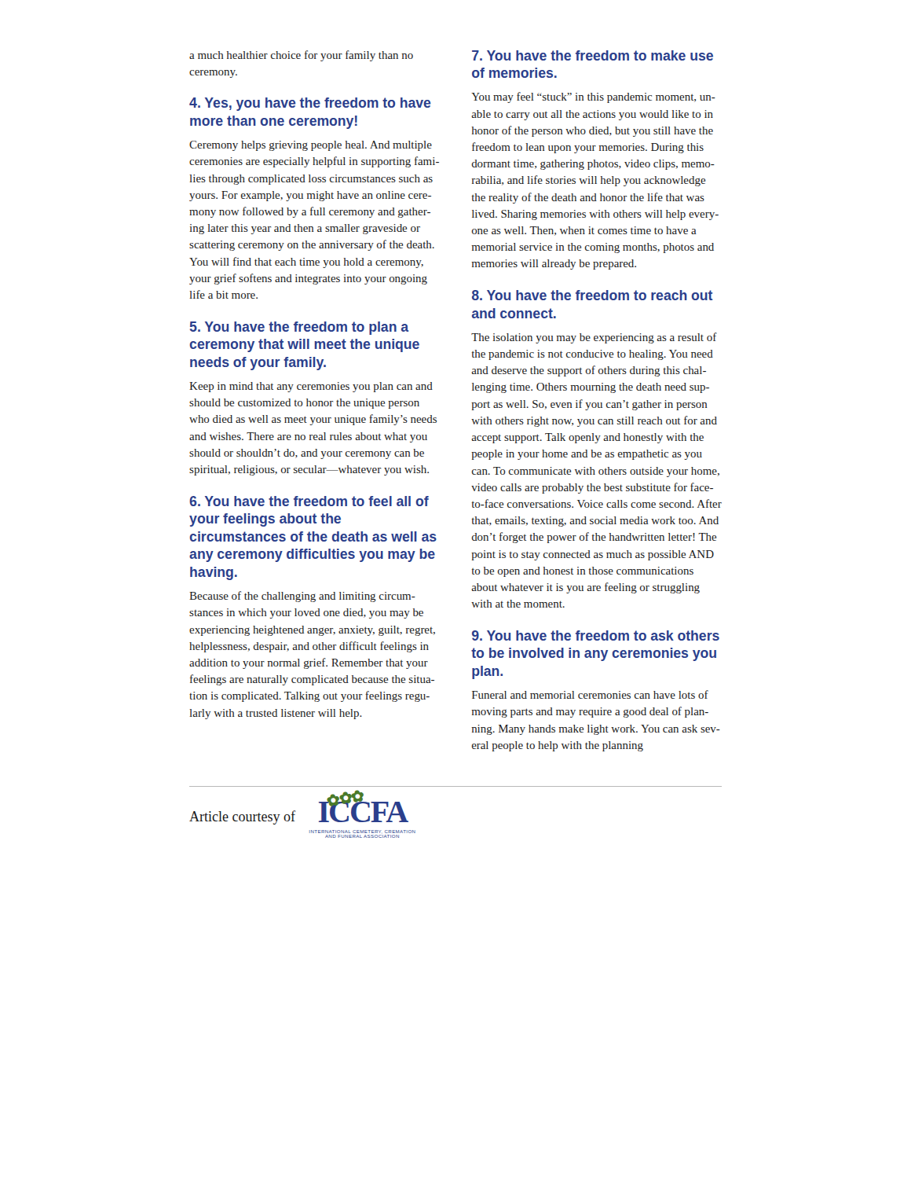a much healthier choice for your family than no ceremony.
4. Yes, you have the freedom to have more than one ceremony!
Ceremony helps grieving people heal. And multiple ceremonies are especially helpful in supporting families through complicated loss circumstances such as yours. For example, you might have an online ceremony now followed by a full ceremony and gathering later this year and then a smaller graveside or scattering ceremony on the anniversary of the death. You will find that each time you hold a ceremony, your grief softens and integrates into your ongoing life a bit more.
5. You have the freedom to plan a ceremony that will meet the unique needs of your family.
Keep in mind that any ceremonies you plan can and should be customized to honor the unique person who died as well as meet your unique family’s needs and wishes. There are no real rules about what you should or shouldn’t do, and your ceremony can be spiritual, religious, or secular—whatever you wish.
6. You have the freedom to feel all of your feelings about the circumstances of the death as well as any ceremony difficulties you may be having.
Because of the challenging and limiting circumstances in which your loved one died, you may be experiencing heightened anger, anxiety, guilt, regret, helplessness, despair, and other difficult feelings in addition to your normal grief. Remember that your feelings are naturally complicated because the situation is complicated. Talking out your feelings regularly with a trusted listener will help.
7. You have the freedom to make use of memories.
You may feel “stuck” in this pandemic moment, unable to carry out all the actions you would like to in honor of the person who died, but you still have the freedom to lean upon your memories. During this dormant time, gathering photos, video clips, memorabilia, and life stories will help you acknowledge the reality of the death and honor the life that was lived. Sharing memories with others will help everyone as well. Then, when it comes time to have a memorial service in the coming months, photos and memories will already be prepared.
8. You have the freedom to reach out and connect.
The isolation you may be experiencing as a result of the pandemic is not conducive to healing. You need and deserve the support of others during this challenging time. Others mourning the death need support as well. So, even if you can’t gather in person with others right now, you can still reach out for and accept support. Talk openly and honestly with the people in your home and be as empathetic as you can. To communicate with others outside your home, video calls are probably the best substitute for face-to-face conversations. Voice calls come second. After that, emails, texting, and social media work too. And don’t forget the power of the handwritten letter! The point is to stay connected as much as possible AND to be open and honest in those communications about whatever it is you are feeling or struggling with at the moment.
9. You have the freedom to ask others to be involved in any ceremonies you plan.
Funeral and memorial ceremonies can have lots of moving parts and may require a good deal of planning. Many hands make light work. You can ask several people to help with the planning
Article courtesy of IC✿✿✿CFA International Cemetery, Cremation
and Funeral Association